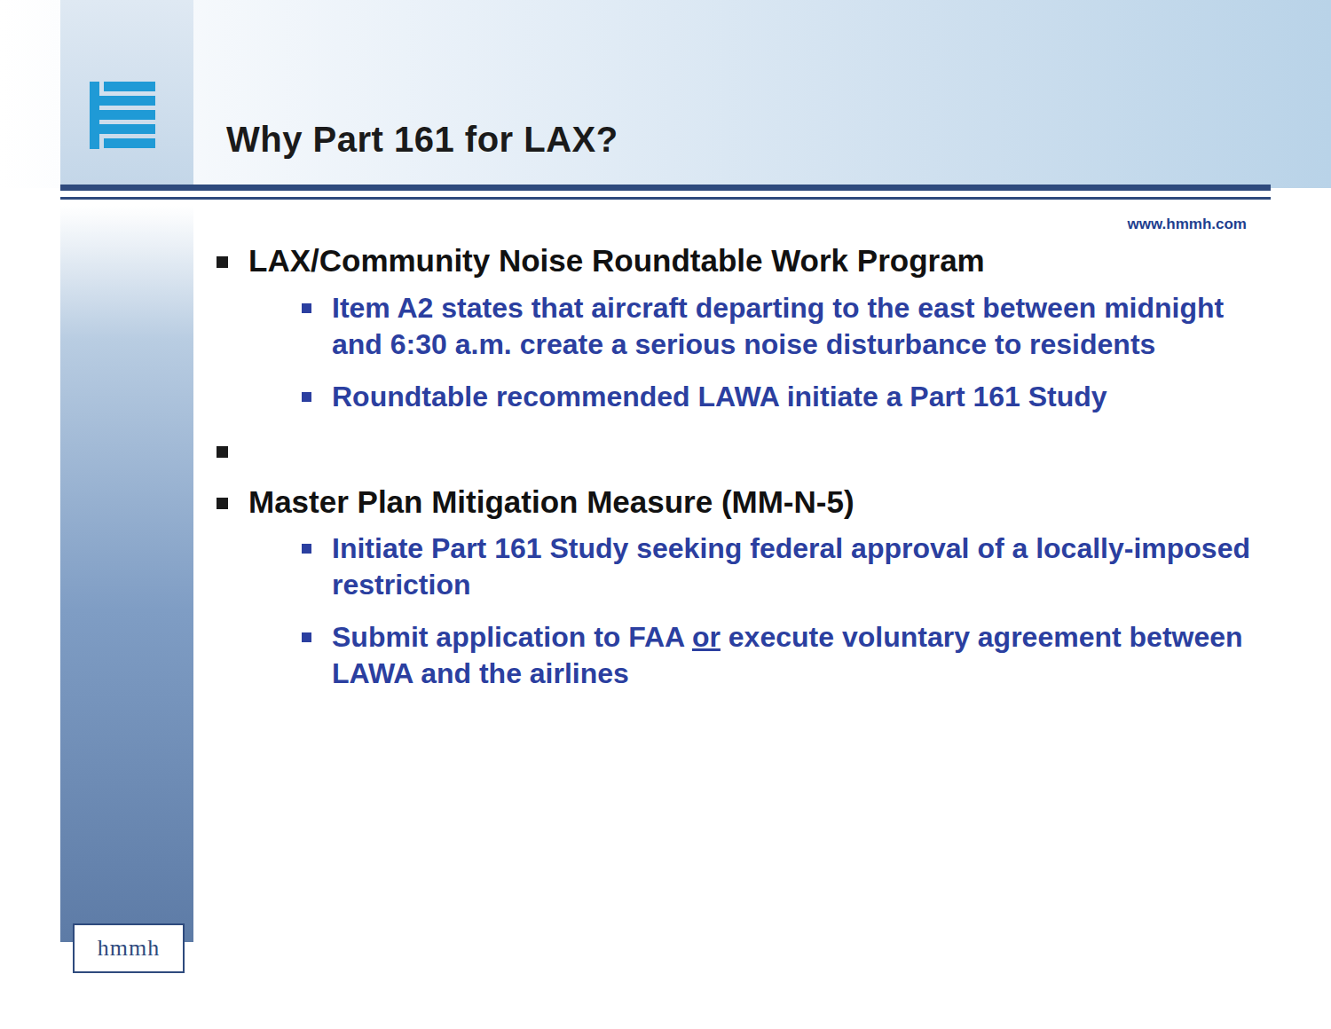Why Part 161 for LAX?
www.hmmh.com
LAX/Community Noise Roundtable Work Program
Item A2 states that aircraft departing to the east between midnight and 6:30 a.m. create a serious noise disturbance to residents
Roundtable recommended LAWA initiate a Part 161 Study
Master Plan Mitigation Measure (MM-N-5)
Initiate Part 161 Study seeking federal approval of a locally-imposed restriction
Submit application to FAA or execute voluntary agreement between LAWA and the airlines
hmmh